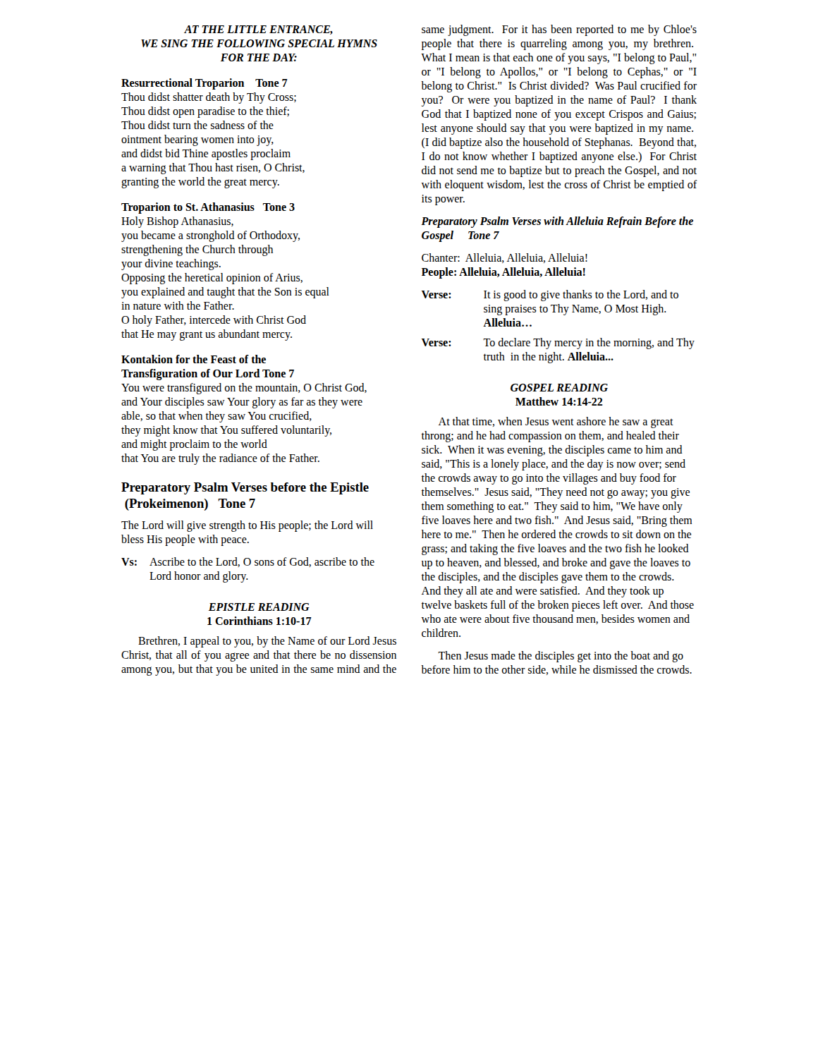AT THE LITTLE ENTRANCE,
WE SING THE FOLLOWING SPECIAL HYMNS
FOR THE DAY:
Resurrectional Troparion Tone 7
Thou didst shatter death by Thy Cross;
Thou didst open paradise to the thief;
Thou didst turn the sadness of the
ointment bearing women into joy,
and didst bid Thine apostles proclaim
a warning that Thou hast risen, O Christ,
granting the world the great mercy.
Troparion to St. Athanasius Tone 3
Holy Bishop Athanasius,
you became a stronghold of Orthodoxy,
strengthening the Church through
your divine teachings.
Opposing the heretical opinion of Arius,
you explained and taught that the Son is equal
in nature with the Father.
O holy Father, intercede with Christ God
that He may grant us abundant mercy.
Kontakion for the Feast of the
Transfiguration of Our Lord Tone 7
You were transfigured on the mountain, O Christ God,
and Your disciples saw Your glory as far as they were
able, so that when they saw You crucified,
they might know that You suffered voluntarily,
and might proclaim to the world
that You are truly the radiance of the Father.
Preparatory Psalm Verses before the Epistle
(Prokeimenon) Tone 7
The Lord will give strength to His people; the Lord will bless His people with peace.
| Vs: | Ascribe to the Lord, O sons of God, ascribe to the Lord honor and glory. |
EPISTLE READING
1 Corinthians 1:10-17
Brethren, I appeal to you, by the Name of our Lord Jesus Christ, that all of you agree and that there be no dissension among you, but that you be united in the same mind and the same judgment. For it has been reported to me by Chloe's people that there is quarreling among you, my brethren. What I mean is that each one of you says, "I belong to Paul," or "I belong to Apollos," or "I belong to Cephas," or "I belong to Christ." Is Christ divided? Was Paul crucified for you? Or were you baptized in the name of Paul? I thank God that I baptized none of you except Crispos and Gaius; lest anyone should say that you were baptized in my name. (I did baptize also the household of Stephanas. Beyond that, I do not know whether I baptized anyone else.) For Christ did not send me to baptize but to preach the Gospel, and not with eloquent wisdom, lest the cross of Christ be emptied of its power.
Preparatory Psalm Verses with Alleluia Refrain Before the Gospel Tone 7
Chanter: Alleluia, Alleluia, Alleluia!
People: Alleluia, Alleluia, Alleluia!
| Verse: | It is good to give thanks to the Lord, and to sing praises to Thy Name, O Most High. Alleluia… |
| Verse: | To declare Thy mercy in the morning, and Thy truth in the night. Alleluia... |
GOSPEL READING
Matthew 14:14-22
At that time, when Jesus went ashore he saw a great throng; and he had compassion on them, and healed their sick. When it was evening, the disciples came to him and said, "This is a lonely place, and the day is now over; send the crowds away to go into the villages and buy food for themselves." Jesus said, "They need not go away; you give them something to eat." They said to him, "We have only five loaves here and two fish." And Jesus said, "Bring them here to me." Then he ordered the crowds to sit down on the grass; and taking the five loaves and the two fish he looked up to heaven, and blessed, and broke and gave the loaves to the disciples, and the disciples gave them to the crowds. And they all ate and were satisfied. And they took up twelve baskets full of the broken pieces left over. And those who ate were about five thousand men, besides women and children.
Then Jesus made the disciples get into the boat and go before him to the other side, while he dismissed the crowds.